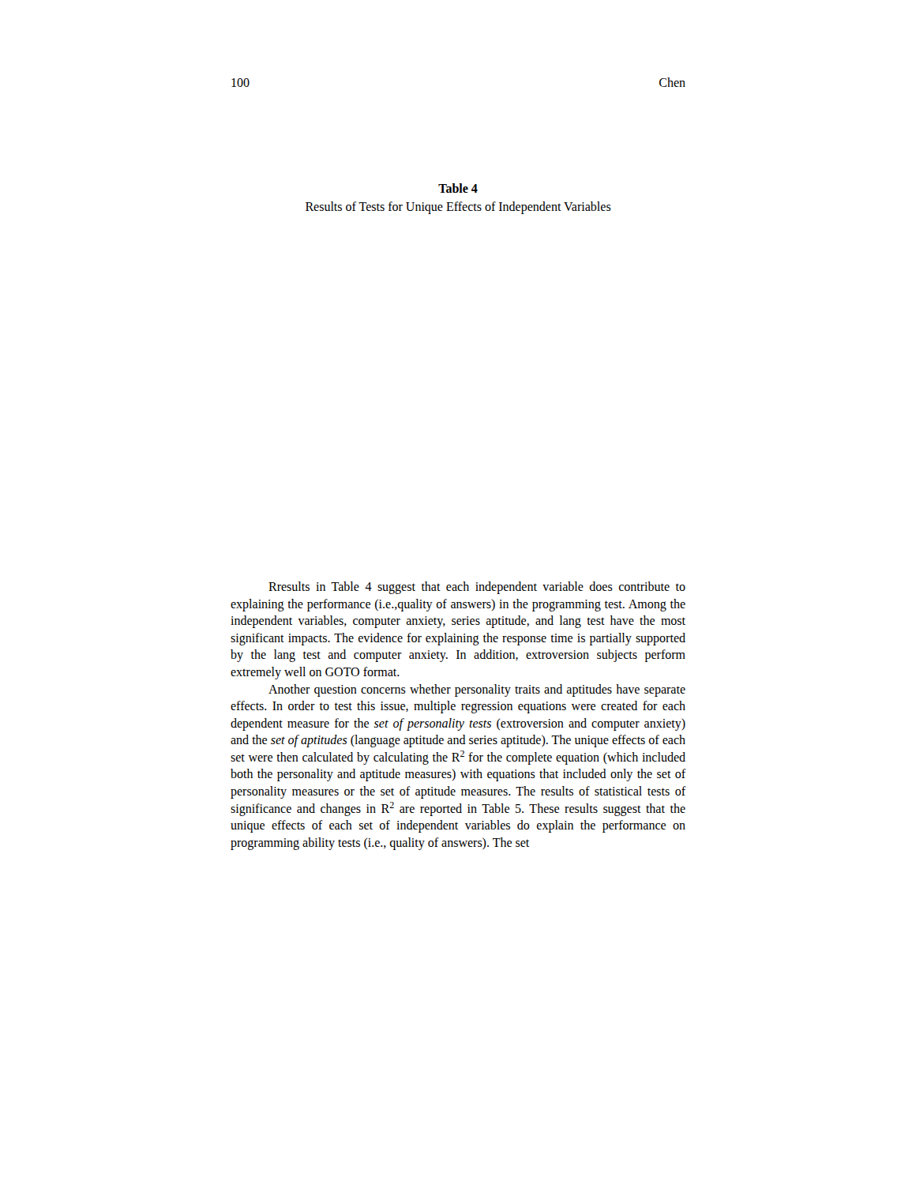100 Chen
Table 4 Results of Tests for Unique Effects of Independent Variables
Rresults in Table 4 suggest that each independent variable does contribute to explaining the performance (i.e.,quality of answers) in the programming test. Among the independent variables, computer anxiety, series aptitude, and lang test have the most significant impacts. The evidence for explaining the response time is partially supported by the lang test and computer anxiety. In addition, extroversion subjects perform extremely well on GOTO format.
Another question concerns whether personality traits and aptitudes have separate effects. In order to test this issue, multiple regression equations were created for each dependent measure for the set of personality tests (extroversion and computer anxiety) and the set of aptitudes (language aptitude and series aptitude). The unique effects of each set were then calculated by calculating the R2 for the complete equation (which included both the personality and aptitude measures) with equations that included only the set of personality measures or the set of aptitude measures. The results of statistical tests of significance and changes in R2 are reported in Table 5. These results suggest that the unique effects of each set of independent variables do explain the performance on programming ability tests (i.e., quality of answers). The set